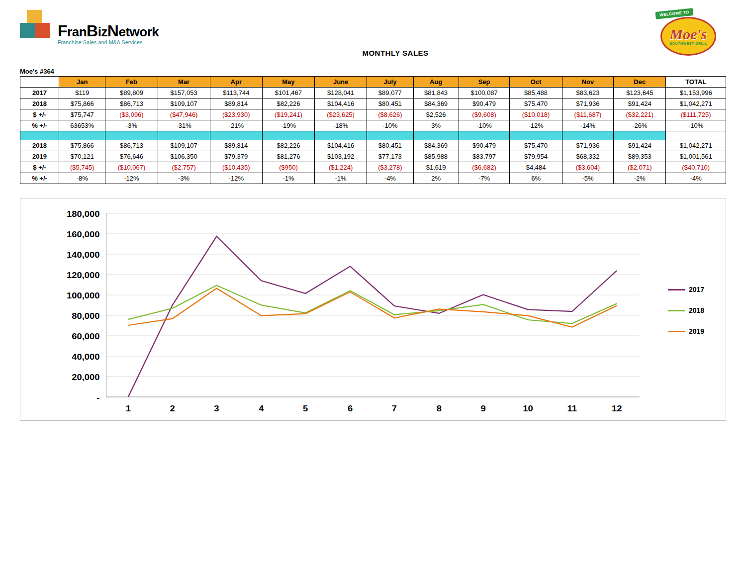FranBizNetwork
Franchise Sales and M&A Services
MONTHLY SALES
WELCOME TO
Moe's
SOUTHWEST GRILL
Moe's #364
| | Jan | Feb | Mar | Apr | May | June | July | Aug | Sep | Oct | Nov | Dec | TOTAL |
| --- | --- | --- | --- | --- | --- | --- | --- | --- | --- | --- | --- | --- | --- |
| 2017 | $119 | $89,809 | $157,053 | $113,744 | $101,467 | $128,041 | $89,077 | $81,843 | $100,087 | $85,488 | $83,623 | $123,645 | $1,153,996 |
| 2018 | $75,866 | $86,713 | $109,107 | $89,814 | $82,226 | $104,416 | $80,451 | $84,369 | $90,479 | $75,470 | $71,936 | $91,424 | $1,042,271 |
| $ +/- | $75,747 | ($3,096) | ($47,946) | ($23,930) | ($19,241) | ($23,625) | ($8,626) | $2,526 | ($9,608) | ($10,018) | ($11,687) | ($32,221) | ($111,725) |
| % +/- | 63653% | -3% | -31% | -21% | -19% | -18% | -10% | 3% | -10% | -12% | -14% | -26% | -10% |
| 2018 | $75,866 | $86,713 | $109,107 | $89,814 | $82,226 | $104,416 | $80,451 | $84,369 | $90,479 | $75,470 | $71,936 | $91,424 | $1,042,271 |
| 2019 | $70,121 | $76,646 | $106,350 | $79,379 | $81,276 | $103,192 | $77,173 | $85,988 | $83,797 | $79,954 | $68,332 | $89,353 | $1,001,561 |
| $ +/- | ($5,745) | ($10,067) | ($2,757) | ($10,435) | ($950) | ($1,224) | ($3,278) | $1,619 | ($6,682) | $4,484 | ($3,604) | ($2,071) | ($40,710) |
| % +/- | -8% | -12% | -3% | -12% | -1% | -1% | -4% | 2% | -7% | 6% | -5% | -2% | -4% |
180,000 160,000 140,000 120,000 100,000 80,000 60,000 40,000 20,000 - 1 2 3 4 5 6 7 8 9 10 11 12
2017
2018
2019